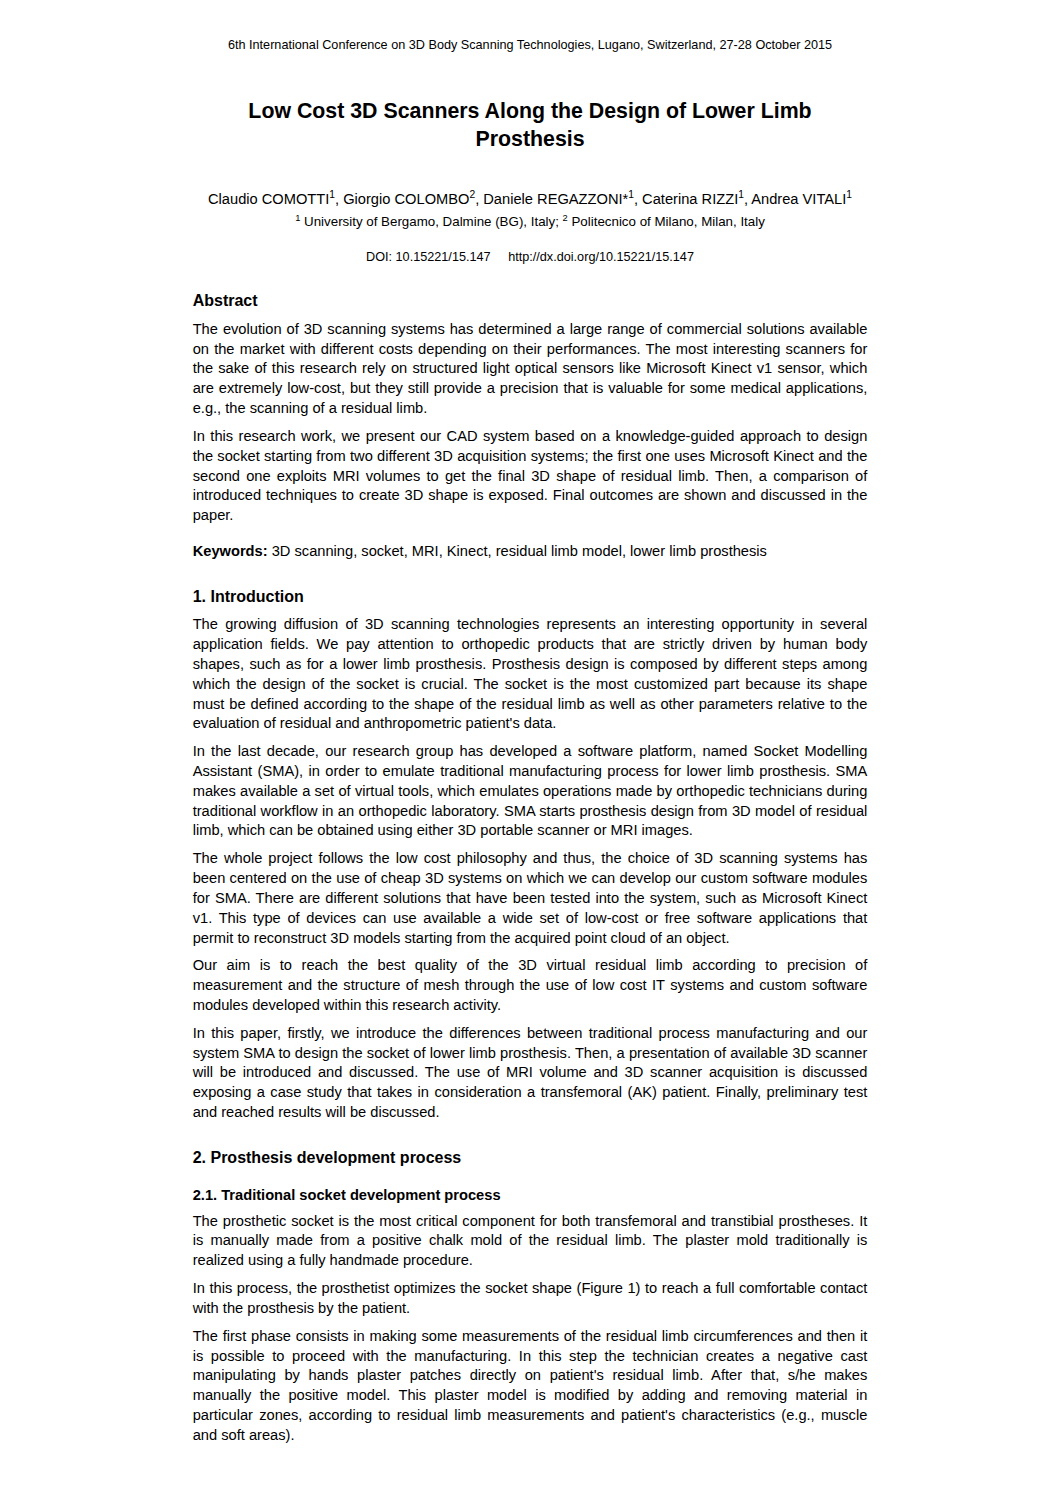6th International Conference on 3D Body Scanning Technologies, Lugano, Switzerland, 27-28 October 2015
Low Cost 3D Scanners Along the Design of Lower Limb Prosthesis
Claudio COMOTTI1, Giorgio COLOMBO2, Daniele REGAZZONI*1, Caterina RIZZI1, Andrea VITALI1
1 University of Bergamo, Dalmine (BG), Italy; 2 Politecnico of Milano, Milan, Italy
DOI: 10.15221/15.147 http://dx.doi.org/10.15221/15.147
Abstract
The evolution of 3D scanning systems has determined a large range of commercial solutions available on the market with different costs depending on their performances. The most interesting scanners for the sake of this research rely on structured light optical sensors like Microsoft Kinect v1 sensor, which are extremely low-cost, but they still provide a precision that is valuable for some medical applications, e.g., the scanning of a residual limb.
In this research work, we present our CAD system based on a knowledge-guided approach to design the socket starting from two different 3D acquisition systems; the first one uses Microsoft Kinect and the second one exploits MRI volumes to get the final 3D shape of residual limb. Then, a comparison of introduced techniques to create 3D shape is exposed. Final outcomes are shown and discussed in the paper.
Keywords: 3D scanning, socket, MRI, Kinect, residual limb model, lower limb prosthesis
1. Introduction
The growing diffusion of 3D scanning technologies represents an interesting opportunity in several application fields. We pay attention to orthopedic products that are strictly driven by human body shapes, such as for a lower limb prosthesis. Prosthesis design is composed by different steps among which the design of the socket is crucial. The socket is the most customized part because its shape must be defined according to the shape of the residual limb as well as other parameters relative to the evaluation of residual and anthropometric patient's data.
In the last decade, our research group has developed a software platform, named Socket Modelling Assistant (SMA), in order to emulate traditional manufacturing process for lower limb prosthesis. SMA makes available a set of virtual tools, which emulates operations made by orthopedic technicians during traditional workflow in an orthopedic laboratory. SMA starts prosthesis design from 3D model of residual limb, which can be obtained using either 3D portable scanner or MRI images.
The whole project follows the low cost philosophy and thus, the choice of 3D scanning systems has been centered on the use of cheap 3D systems on which we can develop our custom software modules for SMA. There are different solutions that have been tested into the system, such as Microsoft Kinect v1. This type of devices can use available a wide set of low-cost or free software applications that permit to reconstruct 3D models starting from the acquired point cloud of an object.
Our aim is to reach the best quality of the 3D virtual residual limb according to precision of measurement and the structure of mesh through the use of low cost IT systems and custom software modules developed within this research activity.
In this paper, firstly, we introduce the differences between traditional process manufacturing and our system SMA to design the socket of lower limb prosthesis. Then, a presentation of available 3D scanner will be introduced and discussed. The use of MRI volume and 3D scanner acquisition is discussed exposing a case study that takes in consideration a transfemoral (AK) patient. Finally, preliminary test and reached results will be discussed.
2. Prosthesis development process
2.1. Traditional socket development process
The prosthetic socket is the most critical component for both transfemoral and transtibial prostheses. It is manually made from a positive chalk mold of the residual limb. The plaster mold traditionally is realized using a fully handmade procedure.
In this process, the prosthetist optimizes the socket shape (Figure 1) to reach a full comfortable contact with the prosthesis by the patient.
The first phase consists in making some measurements of the residual limb circumferences and then it is possible to proceed with the manufacturing. In this step the technician creates a negative cast manipulating by hands plaster patches directly on patient's residual limb. After that, s/he makes manually the positive model. This plaster model is modified by adding and removing material in particular zones, according to residual limb measurements and patient's characteristics (e.g., muscle and soft areas).